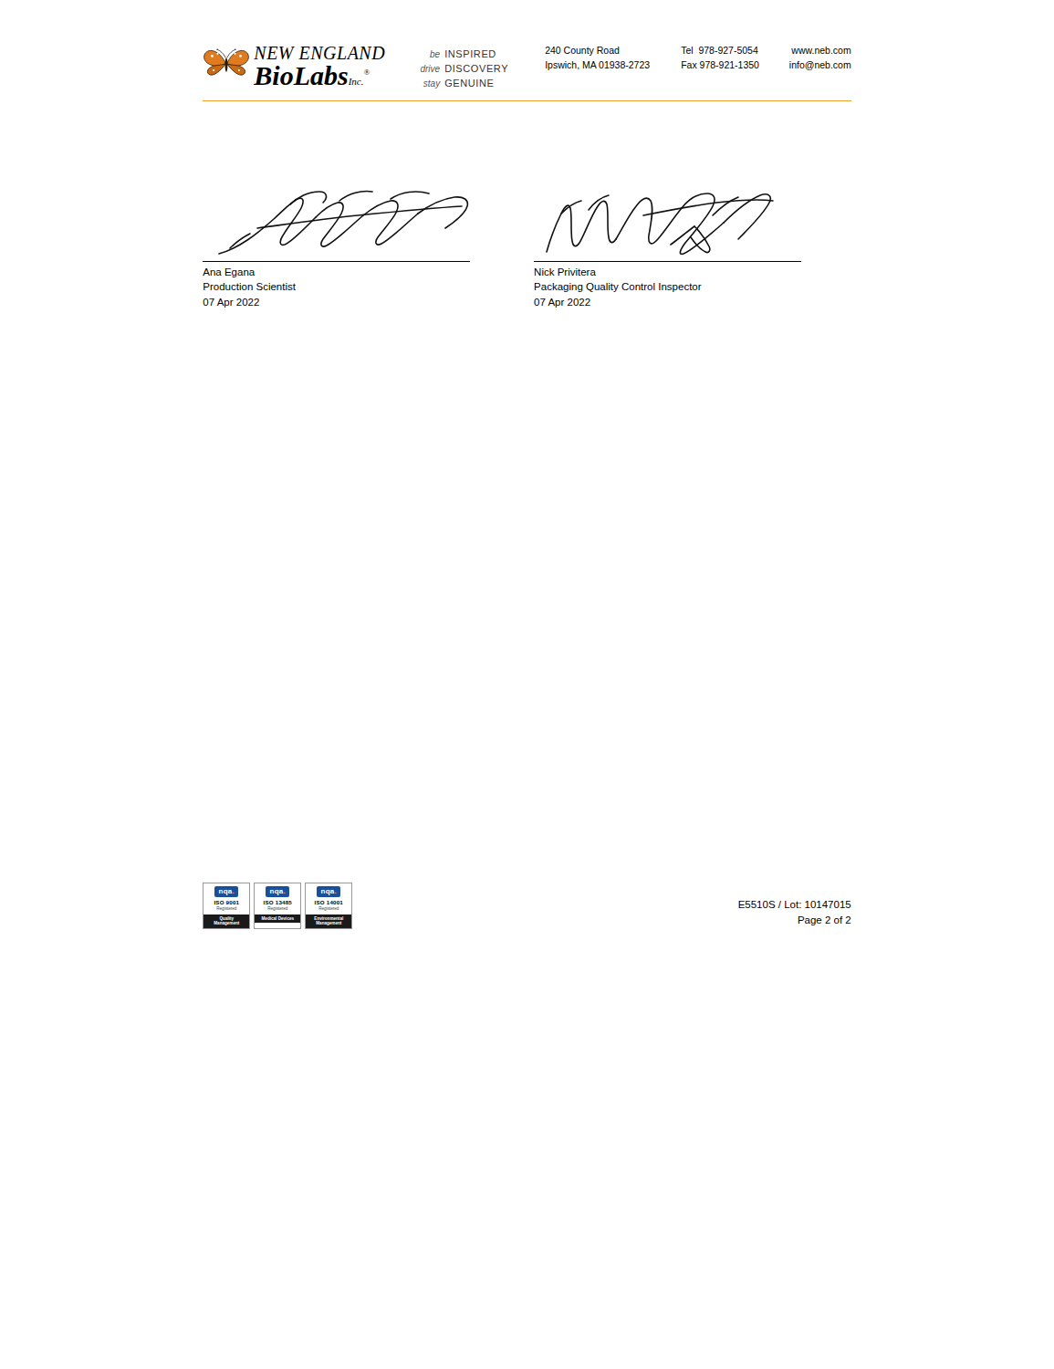NEW ENGLAND BioLabsInc.®
be INSPIRED
drive DISCOVERY
stay GENUINE
240 County Road
Ipswich, MA 01938-2723
Tel 978-927-5054
Fax 978-921-1350
www.neb.com
info@neb.com
Ana Egana
Production Scientist
07 Apr 2022
Nick Privitera
Packaging Quality Control Inspector
07 Apr 2022
nqa.
ISO 9001
Registered
Quality
Management
nqa.
ISO 13485
Registered
Medical Devices
nqa.
ISO 14001
Registered
Environmental
Management
E5510S / Lot: 10147015
Page 2 of 2